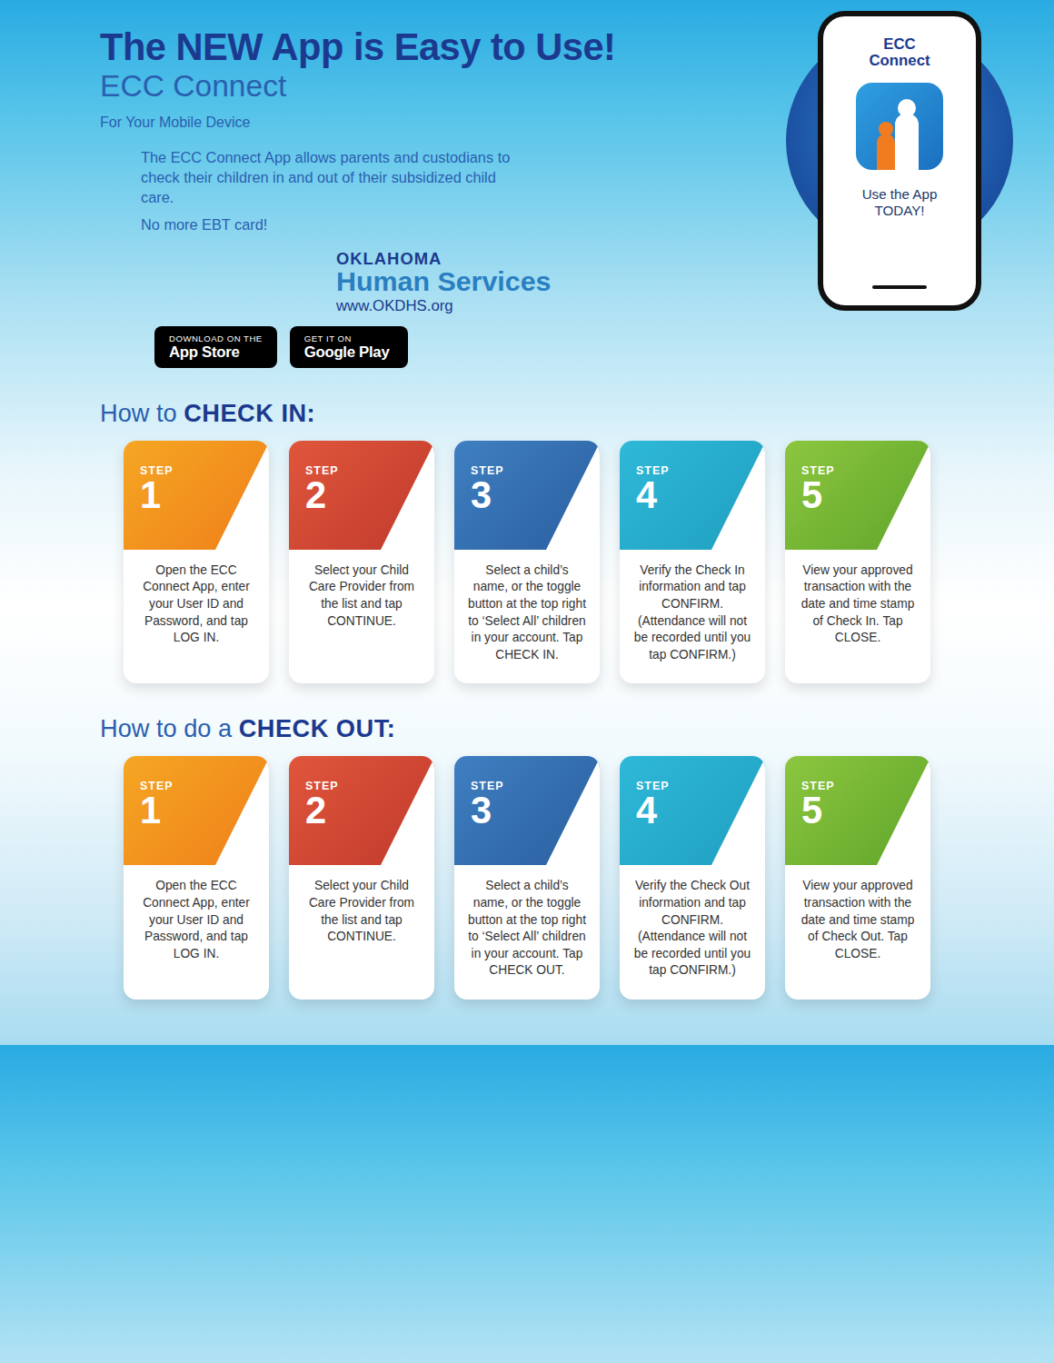The NEW App is Easy to Use!
ECC Connect
For Your Mobile Device
The ECC Connect App allows parents and custodians to check their children in and out of their subsidized child care. No more EBT card!
OKLAHOMA Human Services
www.OKDHS.org
Download on the App Store
Get it on Google Play
ECC
Connect
Use the App
TODAY!
How to CHECK IN:
Step
1
Open the ECC Connect App, enter your User ID and Password, and tap LOG IN.
Step
2
Select your Child Care Provider from the list and tap CONTINUE.
Step
3
Select a child’s name, or the toggle button at the top right to ‘Select All’ children in your account. Tap CHECK IN.
Step
4
Verify the Check In information and tap CONFIRM. (Attendance will not be recorded until you tap CONFIRM.)
Step
5
View your approved transaction with the date and time stamp of Check In. Tap CLOSE.
How to do a CHECK OUT:
Step
1
Open the ECC Connect App, enter your User ID and Password, and tap LOG IN.
Step
2
Select your Child Care Provider from the list and tap CONTINUE.
Step
3
Select a child’s name, or the toggle button at the top right to ‘Select All’ children in your account. Tap CHECK OUT.
Step
4
Verify the Check Out information and tap CONFIRM. (Attendance will not be recorded until you tap CONFIRM.)
Step
5
View your approved transaction with the date and time stamp of Check Out. Tap CLOSE.